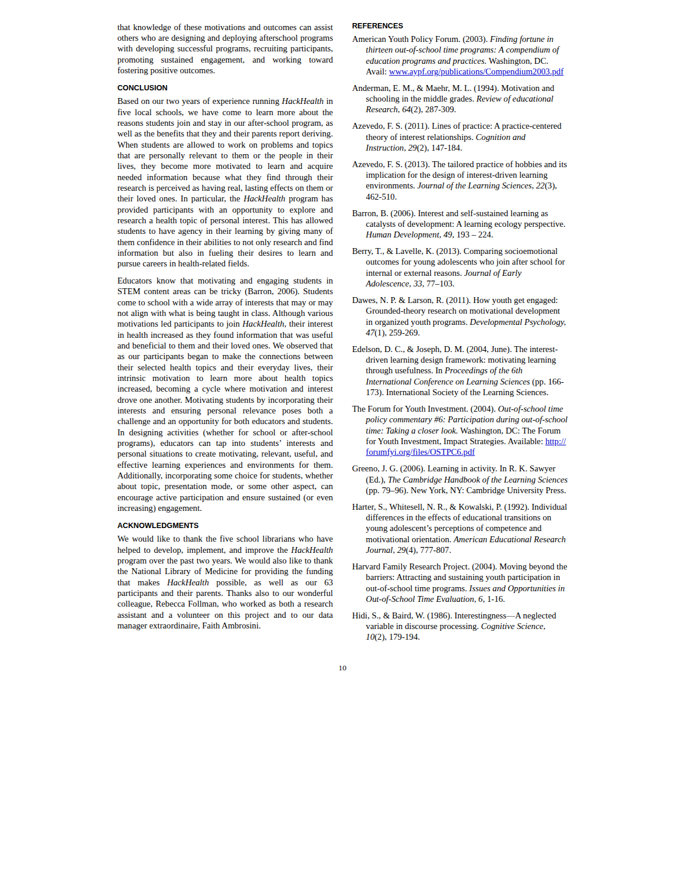that knowledge of these motivations and outcomes can assist others who are designing and deploying afterschool programs with developing successful programs, recruiting participants, promoting sustained engagement, and working toward fostering positive outcomes.
Conclusion
Based on our two years of experience running HackHealth in five local schools, we have come to learn more about the reasons students join and stay in our after-school program, as well as the benefits that they and their parents report deriving. When students are allowed to work on problems and topics that are personally relevant to them or the people in their lives, they become more motivated to learn and acquire needed information because what they find through their research is perceived as having real, lasting effects on them or their loved ones. In particular, the HackHealth program has provided participants with an opportunity to explore and research a health topic of personal interest. This has allowed students to have agency in their learning by giving many of them confidence in their abilities to not only research and find information but also in fueling their desires to learn and pursue careers in health-related fields.
Educators know that motivating and engaging students in STEM content areas can be tricky (Barron, 2006). Students come to school with a wide array of interests that may or may not align with what is being taught in class. Although various motivations led participants to join HackHealth, their interest in health increased as they found information that was useful and beneficial to them and their loved ones. We observed that as our participants began to make the connections between their selected health topics and their everyday lives, their intrinsic motivation to learn more about health topics increased, becoming a cycle where motivation and interest drove one another. Motivating students by incorporating their interests and ensuring personal relevance poses both a challenge and an opportunity for both educators and students. In designing activities (whether for school or after-school programs), educators can tap into students’ interests and personal situations to create motivating, relevant, useful, and effective learning experiences and environments for them. Additionally, incorporating some choice for students, whether about topic, presentation mode, or some other aspect, can encourage active participation and ensure sustained (or even increasing) engagement.
Acknowledgments
We would like to thank the five school librarians who have helped to develop, implement, and improve the HackHealth program over the past two years. We would also like to thank the National Library of Medicine for providing the funding that makes HackHealth possible, as well as our 63 participants and their parents. Thanks also to our wonderful colleague, Rebecca Follman, who worked as both a research assistant and a volunteer on this project and to our data manager extraordinaire, Faith Ambrosini.
References
American Youth Policy Forum. (2003). Finding fortune in thirteen out-of-school time programs: A compendium of education programs and practices. Washington, DC. Avail: www.aypf.org/publications/Compendium2003.pdf
Anderman, E. M., & Maehr, M. L. (1994). Motivation and schooling in the middle grades. Review of educational Research, 64(2), 287-309.
Azevedo, F. S. (2011). Lines of practice: A practice-centered theory of interest relationships. Cognition and Instruction, 29(2), 147-184.
Azevedo, F. S. (2013). The tailored practice of hobbies and its implication for the design of interest-driven learning environments. Journal of the Learning Sciences, 22(3), 462-510.
Barron, B. (2006). Interest and self-sustained learning as catalysts of development: A learning ecology perspective. Human Development, 49, 193 – 224.
Berry, T., & Lavelle, K. (2013). Comparing socioemotional outcomes for young adolescents who join after school for internal or external reasons. Journal of Early Adolescence, 33, 77–103.
Dawes, N. P. & Larson, R. (2011). How youth get engaged: Grounded-theory research on motivational development in organized youth programs. Developmental Psychology, 47(1), 259-269.
Edelson, D. C., & Joseph, D. M. (2004, June). The interest-driven learning design framework: motivating learning through usefulness. In Proceedings of the 6th International Conference on Learning Sciences (pp. 166-173). International Society of the Learning Sciences.
The Forum for Youth Investment. (2004). Out-of-school time policy commentary #6: Participation during out-of-school time: Taking a closer look. Washington, DC: The Forum for Youth Investment, Impact Strategies. Available: http://forumfyi.org/files/OSTPC6.pdf
Greeno, J. G. (2006). Learning in activity. In R. K. Sawyer (Ed.), The Cambridge Handbook of the Learning Sciences (pp. 79–96). New York, NY: Cambridge University Press.
Harter, S., Whitesell, N. R., & Kowalski, P. (1992). Individual differences in the effects of educational transitions on young adolescent’s perceptions of competence and motivational orientation. American Educational Research Journal, 29(4), 777-807.
Harvard Family Research Project. (2004). Moving beyond the barriers: Attracting and sustaining youth participation in out-of-school time programs. Issues and Opportunities in Out-of-School Time Evaluation, 6, 1-16.
Hidi, S., & Baird, W. (1986). Interestingness—A neglected variable in discourse processing. Cognitive Science, 10(2), 179-194.
10